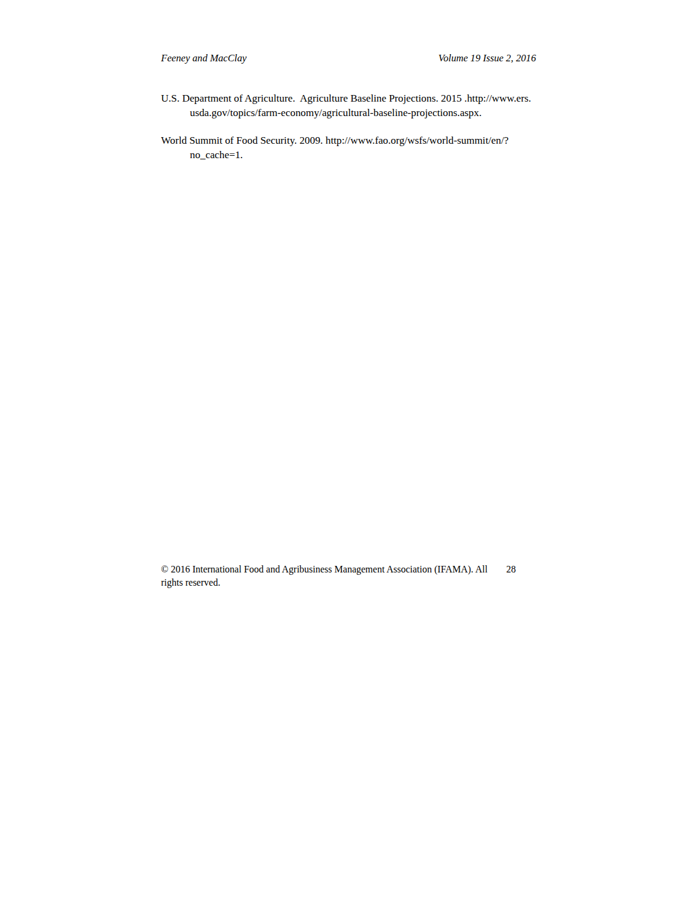Feeney and MacClay
Volume 19 Issue 2, 2016
U.S. Department of Agriculture. Agriculture Baseline Projections. 2015 .http://www.ers. usda.gov/topics/farm-economy/agricultural-baseline-projections.aspx.
World Summit of Food Security. 2009. http://www.fao.org/wsfs/world-summit/en/? no_cache=1.
© 2016 International Food and Agribusiness Management Association (IFAMA). All rights reserved.
28